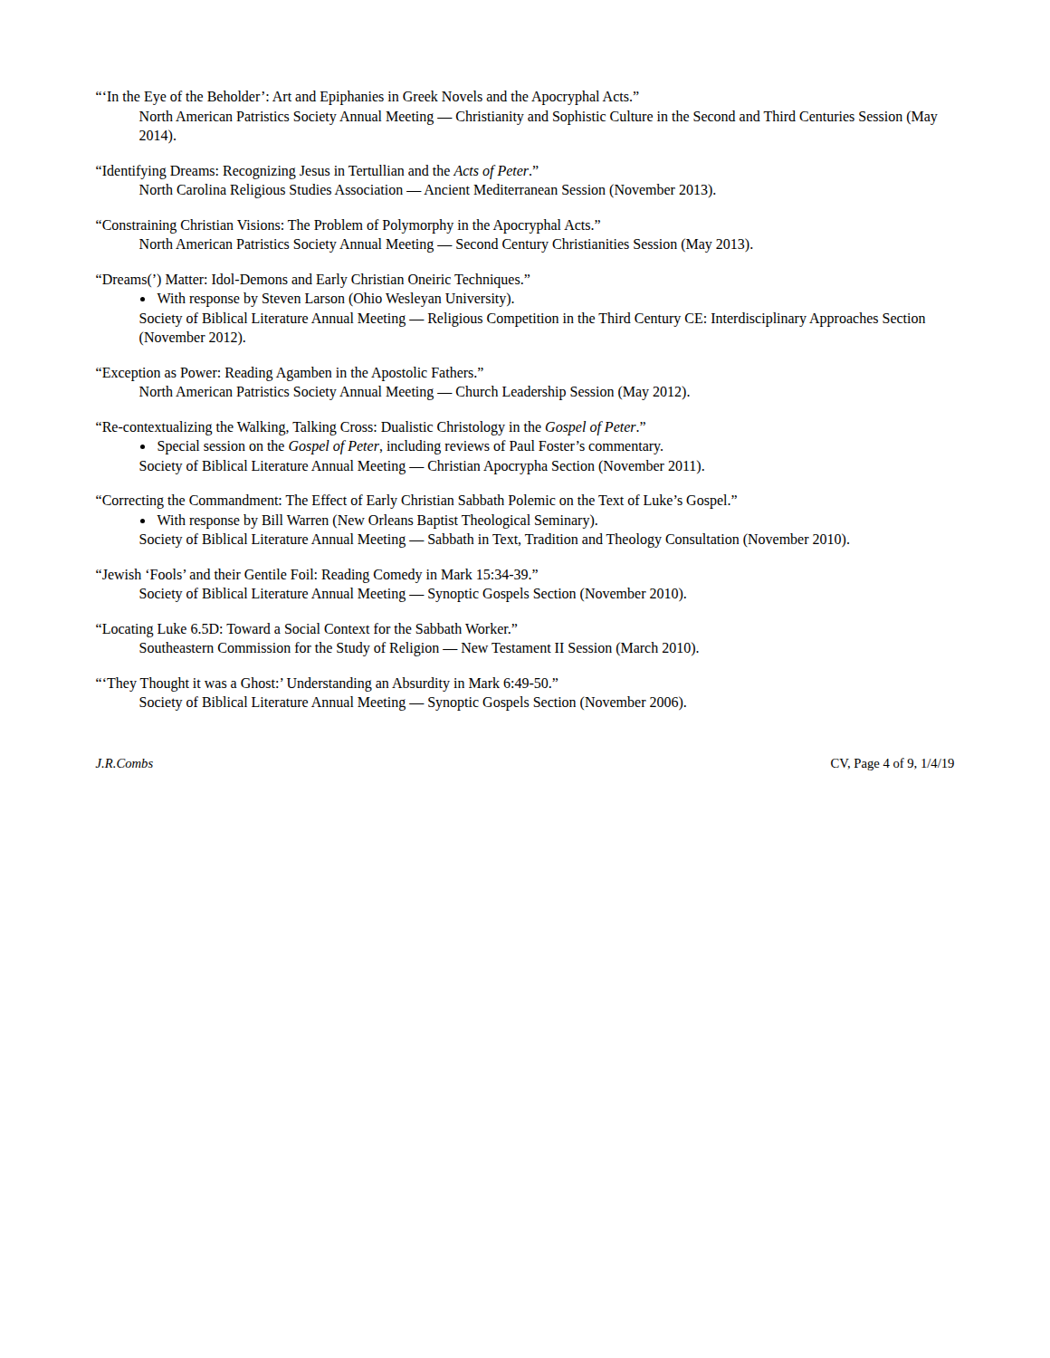“‘In the Eye of the Beholder’: Art and Epiphanies in Greek Novels and the Apocryphal Acts.”
North American Patristics Society Annual Meeting — Christianity and Sophistic Culture in the Second and Third Centuries Session (May 2014).
“Identifying Dreams: Recognizing Jesus in Tertullian and the Acts of Peter.”
North Carolina Religious Studies Association — Ancient Mediterranean Session (November 2013).
“Constraining Christian Visions: The Problem of Polymorphy in the Apocryphal Acts.”
North American Patristics Society Annual Meeting — Second Century Christianities Session (May 2013).
“Dreams(’) Matter: Idol-Demons and Early Christian Oneiric Techniques.”
With response by Steven Larson (Ohio Wesleyan University).
Society of Biblical Literature Annual Meeting — Religious Competition in the Third Century CE: Interdisciplinary Approaches Section (November 2012).
“Exception as Power: Reading Agamben in the Apostolic Fathers.”
North American Patristics Society Annual Meeting — Church Leadership Session (May 2012).
“Re-contextualizing the Walking, Talking Cross: Dualistic Christology in the Gospel of Peter.”
Special session on the Gospel of Peter, including reviews of Paul Foster’s commentary.
Society of Biblical Literature Annual Meeting — Christian Apocrypha Section (November 2011).
“Correcting the Commandment: The Effect of Early Christian Sabbath Polemic on the Text of Luke’s Gospel.”
With response by Bill Warren (New Orleans Baptist Theological Seminary).
Society of Biblical Literature Annual Meeting — Sabbath in Text, Tradition and Theology Consultation (November 2010).
“Jewish ‘Fools’ and their Gentile Foil: Reading Comedy in Mark 15:34-39.”
Society of Biblical Literature Annual Meeting — Synoptic Gospels Section (November 2010).
“Locating Luke 6.5D: Toward a Social Context for the Sabbath Worker.”
Southeastern Commission for the Study of Religion — New Testament II Session (March 2010).
“‘They Thought it was a Ghost:’ Understanding an Absurdity in Mark 6:49-50.”
Society of Biblical Literature Annual Meeting — Synoptic Gospels Section (November 2006).
J.R.Combs CV, Page 4 of 9, 1/4/19